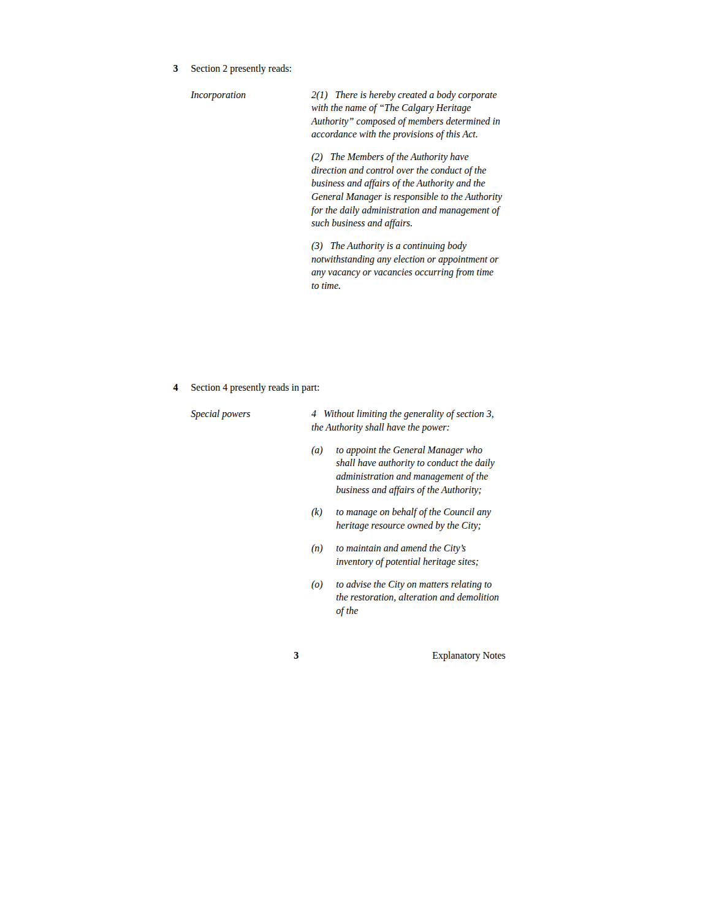3
Section 2 presently reads:
Incorporation
2(1) There is hereby created a body corporate with the name of “The Calgary Heritage Authority” composed of members determined in accordance with the provisions of this Act.
(2) The Members of the Authority have direction and control over the conduct of the business and affairs of the Authority and the General Manager is responsible to the Authority for the daily administration and management of such business and affairs.
(3) The Authority is a continuing body notwithstanding any election or appointment or any vacancy or vacancies occurring from time to time.
4
Section 4 presently reads in part:
Special powers
4 Without limiting the generality of section 3, the Authority shall have the power:
(a) to appoint the General Manager who shall have authority to conduct the daily administration and management of the business and affairs of the Authority;
(k) to manage on behalf of the Council any heritage resource owned by the City;
(n) to maintain and amend the City’s inventory of potential heritage sites;
(o) to advise the City on matters relating to the restoration, alteration and demolition of the
3
Explanatory Notes